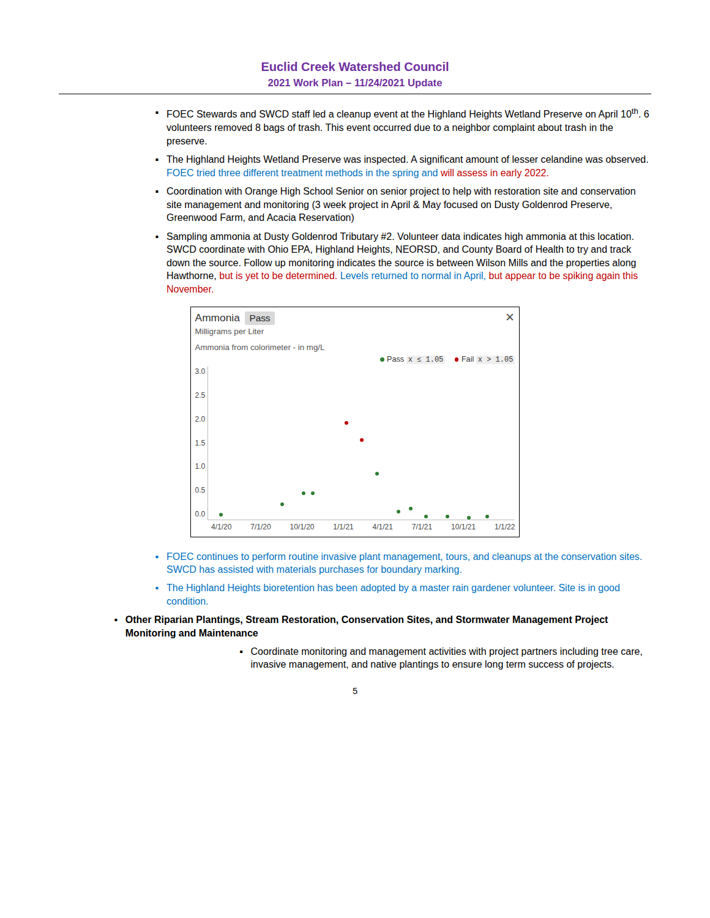Euclid Creek Watershed Council
2021 Work Plan – 11/24/2021 Update
FOEC Stewards and SWCD staff led a cleanup event at the Highland Heights Wetland Preserve on April 10th. 6 volunteers removed 8 bags of trash. This event occurred due to a neighbor complaint about trash in the preserve.
The Highland Heights Wetland Preserve was inspected. A significant amount of lesser celandine was observed. FOEC tried three different treatment methods in the spring and will assess in early 2022.
Coordination with Orange High School Senior on senior project to help with restoration site and conservation site management and monitoring (3 week project in April & May focused on Dusty Goldenrod Preserve, Greenwood Farm, and Acacia Reservation)
Sampling ammonia at Dusty Goldenrod Tributary #2. Volunteer data indicates high ammonia at this location. SWCD coordinate with Ohio EPA, Highland Heights, NEORSD, and County Board of Health to try and track down the source. Follow up monitoring indicates the source is between Wilson Mills and the properties along Hawthorne, but is yet to be determined. Levels returned to normal in April, but appear to be spiking again this November.
Ammonia Pass
✕
Milligrams per Liter
Ammonia from colorimeter - in mg/L
Pass x ≤ 1.05 Fail x > 1.05
3.0 2.5 2.0 1.5 1.0 0.5 0.0
4/1/20 7/1/20 10/1/20 1/1/21 4/1/21 7/1/21 10/1/21 1/1/22
FOEC continues to perform routine invasive plant management, tours, and cleanups at the conservation sites. SWCD has assisted with materials purchases for boundary marking.
The Highland Heights bioretention has been adopted by a master rain gardener volunteer. Site is in good condition.
Other Riparian Plantings, Stream Restoration, Conservation Sites, and Stormwater Management Project Monitoring and Maintenance
Coordinate monitoring and management activities with project partners including tree care, invasive management, and native plantings to ensure long term success of projects.
5